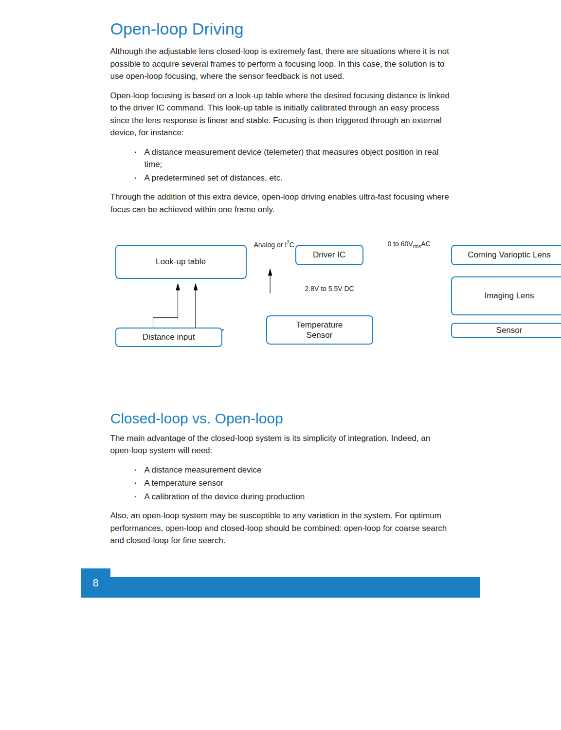Open-loop Driving
Although the adjustable lens closed-loop is extremely fast, there are situations where it is not possible to acquire several frames to perform a focusing loop. In this case, the solution is to use open-loop focusing, where the sensor feedback is not used.
Open-loop focusing is based on a look-up table where the desired focusing distance is linked to the driver IC command. This look-up table is initially calibrated through an easy process since the lens response is linear and stable. Focusing is then triggered through an external device, for instance:
A distance measurement device (telemeter) that measures object position in real time;
A predetermined set of distances, etc.
Through the addition of this extra device, open-loop driving enables ultra-fast focusing where focus can be achieved within one frame only.
Look-up table
Driver IC
Corning Varioptic Lens
Imaging Lens
Sensor
Temperature
Sensor
Distance input
Analog or I2C
0 to 60VrmsAC
2.8V to 5.5V DC
Closed-loop vs. Open-loop
The main advantage of the closed-loop system is its simplicity of integration. Indeed, an open-loop system will need:
A distance measurement device
A temperature sensor
A calibration of the device during production
Also, an open-loop system may be susceptible to any variation in the system. For optimum performances, open-loop and closed-loop should be combined: open-loop for coarse search and closed-loop for fine search.
8